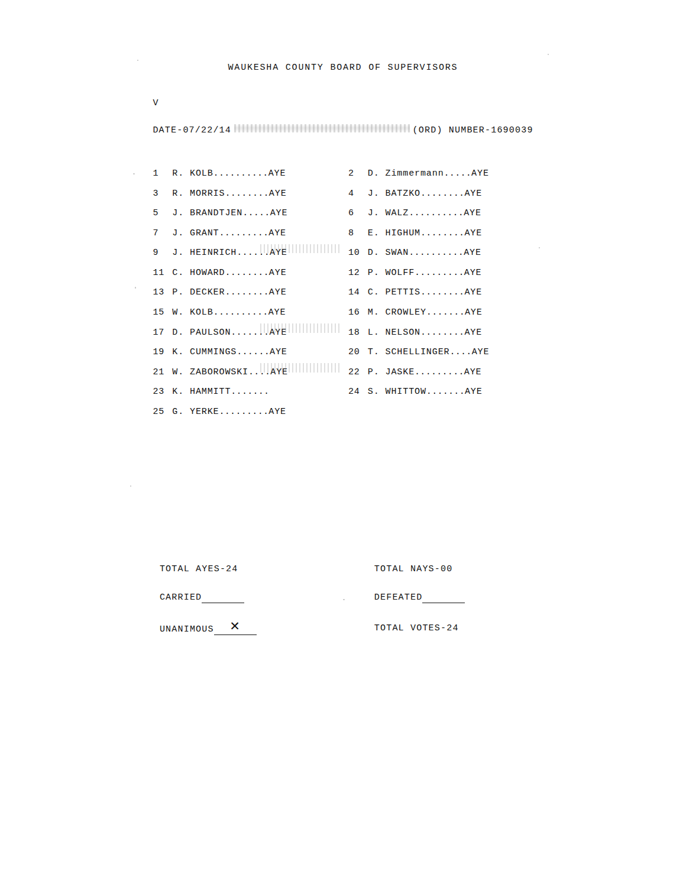WAUKESHA COUNTY BOARD OF SUPERVISORS
V
DATE-07/22/14 (ORD) NUMBER-1690039
| 1 | R. KOLB .......... AYE | | 2 | D. Zimmermann ..... AYE |
| 3 | R. MORRIS ........ AYE | | 4 | J. BATZKO ........ AYE |
| 5 | J. BRANDTJEN ..... AYE | | 6 | J. WALZ .......... AYE |
| 7 | J. GRANT ......... AYE | | 8 | E. HIGHUM ........ AYE |
| 9 | J. HEINRICH ...... AYE | | 10 | D. SWAN .......... AYE |
| 11 | C. HOWARD ........ AYE | | 12 | P. WOLFF ......... AYE |
| 13 | P. DECKER ........ AYE | | 14 | C. PETTIS ........ AYE |
| 15 | W. KOLB .......... AYE | | 16 | M. CROWLEY ....... AYE |
| 17 | D. PAULSON ....... AYE | | 18 | L. NELSON ........ AYE |
| 19 | K. CUMMINGS ...... AYE | | 20 | T. SCHELLINGER .... AYE |
| 21 | W. ZABOROWSKI .... AYE | | 22 | P. JASKE ......... AYE |
| 23 | K. HAMMITT ....... | | 24 | S. WHITTOW ....... AYE |
| 25 | G. YERKE ......... AYE | | | |
| TOTAL AYES-24 | TOTAL NAYS-00 |
| CARRIED | DEFEATED |
| UNANIMOUS ✕ | TOTAL VOTES-24 |